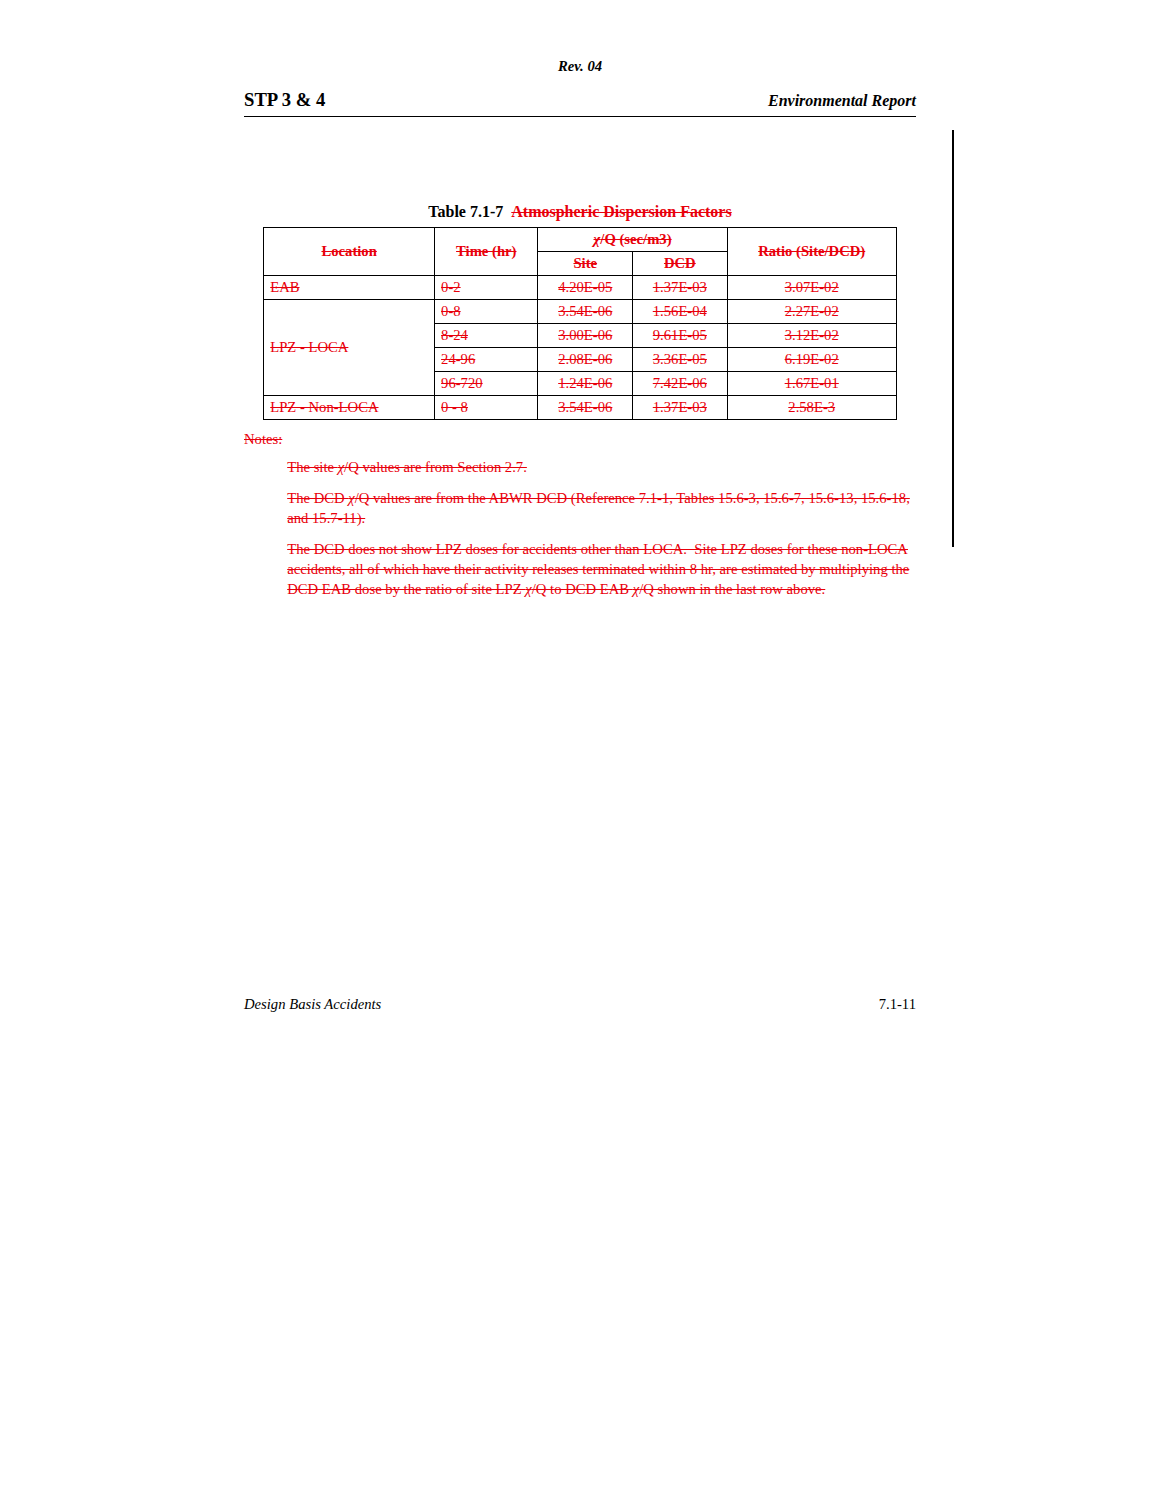Rev. 04
STP 3 & 4
Environmental Report
Table 7.1-7 Atmospheric Dispersion Factors
| Location | Time (hr) | χ /Q (sec/m3) | Ratio (Site/DCD) |
| --- | --- | --- | --- |
| Site | DCD |
| EAB | 0-2 | 4.20E-05 | 1.37E-03 | 3.07E-02 |
| LPZ - LOCA | 0-8 | 3.54E-06 | 1.56E-04 | 2.27E-02 |
| 8-24 | 3.00E-06 | 9.61E-05 | 3.12E-02 |
| 24-96 | 2.08E-06 | 3.36E-05 | 6.19E-02 |
| 96-720 | 1.24E-06 | 7.42E-06 | 1.67E-01 |
| LPZ - Non-LOCA | 0 - 8 | 3.54E-06 | 1.37E-03 | 2.58E-3 |
Notes:
The site χ/Q values are from Section 2.7.
The DCD χ/Q values are from the ABWR DCD (Reference 7.1-1, Tables 15.6-3, 15.6-7, 15.6-13, 15.6-18, and 15.7-11).
The DCD does not show LPZ doses for accidents other than LOCA. Site LPZ doses for these non-LOCA accidents, all of which have their activity releases terminated within 8 hr, are estimated by multiplying the DCD EAB dose by the ratio of site LPZ χ/Q to DCD EAB χ/Q shown in the last row above.
Design Basis Accidents
7.1-11